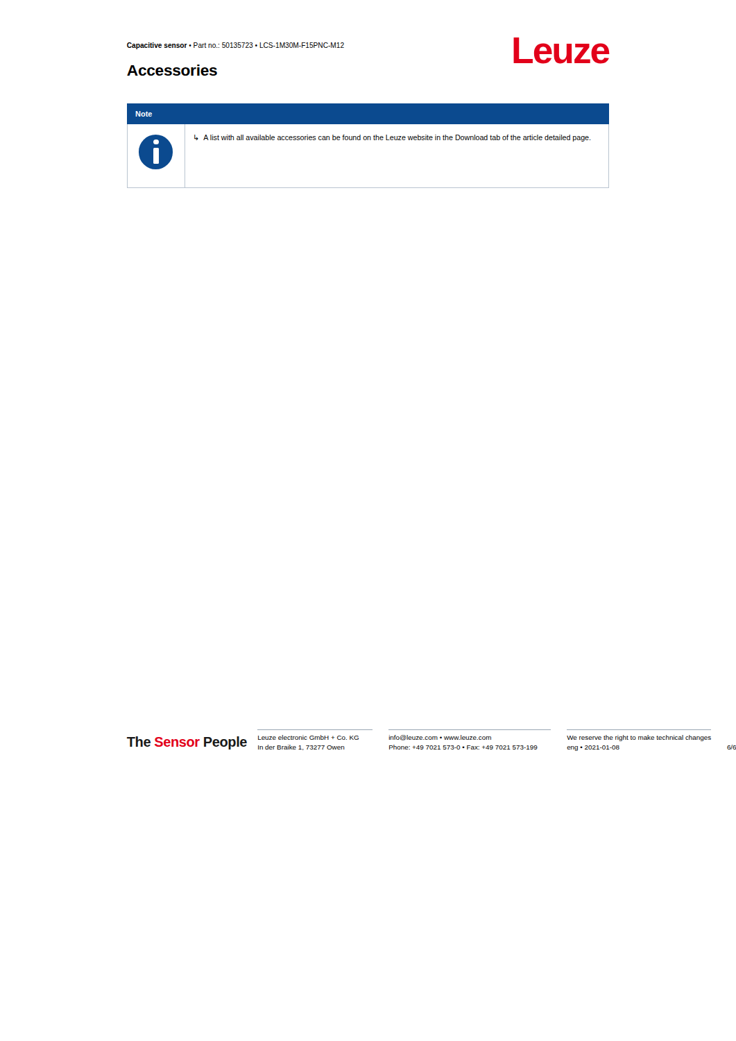Capacitive sensor • Part no.: 50135723 • LCS-1M30M-F15PNC-M12
Accessories
Leuze
| Note |
| --- |
| | ↳ A list with all available accessories can be found on the Leuze website in the Download tab of the article detailed page. |
The Sensor People
Leuze electronic GmbH + Co. KG
In der Braike 1, 73277 Owen
info@leuze.com • www.leuze.com
Phone: +49 7021 573-0 • Fax: +49 7021 573-199
We reserve the right to make technical changes
eng • 2021-01-08
6/6